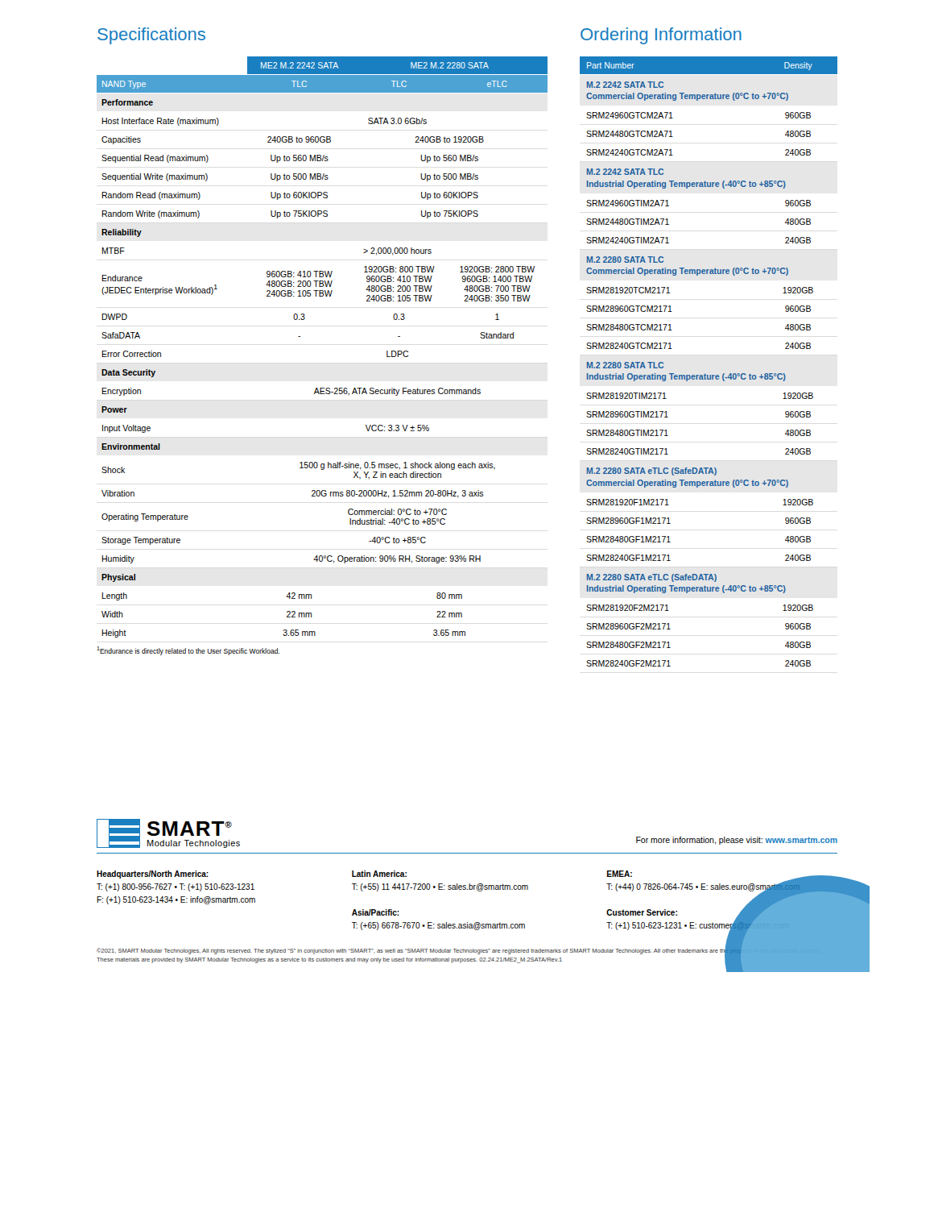Specifications
| | ME2 M.2 2242 SATA | ME2 M.2 2280 SATA |
| --- | --- | --- |
| NAND Type | TLC | TLC | eTLC |
| Performance |
| Host Interface Rate (maximum) | SATA 3.0 6Gb/s |
| Capacities | 240GB to 960GB | 240GB to 1920GB |
| Sequential Read (maximum) | Up to 560 MB/s | Up to 560 MB/s |
| Sequential Write (maximum) | Up to 500 MB/s | Up to 500 MB/s |
| Random Read (maximum) | Up to 60KIOPS | Up to 60KIOPS |
| Random Write (maximum) | Up to 75KIOPS | Up to 75KIOPS |
| Reliability |
| MTBF | > 2,000,000 hours |
| Endurance (JEDEC Enterprise Workload) 1 | 960GB: 410 TBW 480GB: 200 TBW 240GB: 105 TBW | 1920GB: 800 TBW 960GB: 410 TBW 480GB: 200 TBW 240GB: 105 TBW | 1920GB: 2800 TBW 960GB: 1400 TBW 480GB: 700 TBW 240GB: 350 TBW |
| DWPD | 0.3 | 0.3 | 1 |
| SafaDATA | - | - | Standard |
| Error Correction | LDPC |
| Data Security |
| Encryption | AES-256, ATA Security Features Commands |
| Power |
| Input Voltage | VCC: 3.3 V ± 5% |
| Environmental |
| Shock | 1500 g half-sine, 0.5 msec, 1 shock along each axis, X, Y, Z in each direction |
| Vibration | 20G rms 80-2000Hz, 1.52mm 20-80Hz, 3 axis |
| Operating Temperature | Commercial: 0°C to +70°C Industrial: -40°C to +85°C |
| Storage Temperature | -40°C to +85°C |
| Humidity | 40°C, Operation: 90% RH, Storage: 93% RH |
| Physical |
| Length | 42 mm | 80 mm |
| Width | 22 mm | 22 mm |
| Height | 3.65 mm | 3.65 mm |
1Endurance is directly related to the User Specific Workload.
Ordering Information
| Part Number | Density |
| --- | --- |
| M.2 2242 SATA TLC Commercial Operating Temperature (0°C to +70°C) |
| SRM24960GTCM2A71 | 960GB |
| SRM24480GTCM2A71 | 480GB |
| SRM24240GTCM2A71 | 240GB |
| M.2 2242 SATA TLC Industrial Operating Temperature (-40°C to +85°C) |
| SRM24960GTIM2A71 | 960GB |
| SRM24480GTIM2A71 | 480GB |
| SRM24240GTIM2A71 | 240GB |
| M.2 2280 SATA TLC Commercial Operating Temperature (0°C to +70°C) |
| SRM281920TCM2171 | 1920GB |
| SRM28960GTCM2171 | 960GB |
| SRM28480GTCM2171 | 480GB |
| SRM28240GTCM2171 | 240GB |
| M.2 2280 SATA TLC Industrial Operating Temperature (-40°C to +85°C) |
| SRM281920TIM2171 | 1920GB |
| SRM28960GTIM2171 | 960GB |
| SRM28480GTIM2171 | 480GB |
| SRM28240GTIM2171 | 240GB |
| M.2 2280 SATA eTLC (SafeDATA) Commercial Operating Temperature (0°C to +70°C) |
| SRM281920F1M2171 | 1920GB |
| SRM28960GF1M2171 | 960GB |
| SRM28480GF1M2171 | 480GB |
| SRM28240GF1M2171 | 240GB |
| M.2 2280 SATA eTLC (SafeDATA) Industrial Operating Temperature (-40°C to +85°C) |
| SRM281920F2M2171 | 1920GB |
| SRM28960GF2M2171 | 960GB |
| SRM28480GF2M2171 | 480GB |
| SRM28240GF2M2171 | 240GB |
SMART®
Modular Technologies
For more information, please visit: www.smartm.com
Headquarters/North America: T: (+1) 800-956-7627 • T: (+1) 510-623-1231
F: (+1) 510-623-1434 • E: info@smartm.com
Latin America: T: (+55) 11 4417-7200 • E: sales.br@smartm.com
Asia/Pacific: T: (+65) 6678-7670 • E: sales.asia@smartm.com
EMEA: T: (+44) 0 7826-064-745 • E: sales.euro@smartm.com
Customer Service: T: (+1) 510-623-1231 • E: customers@smartm.com
©2021, SMART Modular Technologies, All rights reserved. The stylized “S” in conjunction with “SMART”, as well as “SMART Modular Technologies” are registered trademarks of SMART Modular Technologies. All other trademarks are the property of the respective owners. These materials are provided by SMART Modular Technologies as a service to its customers and may only be used for informational purposes. 02.24.21/ME2_M.2SATA/Rev.1